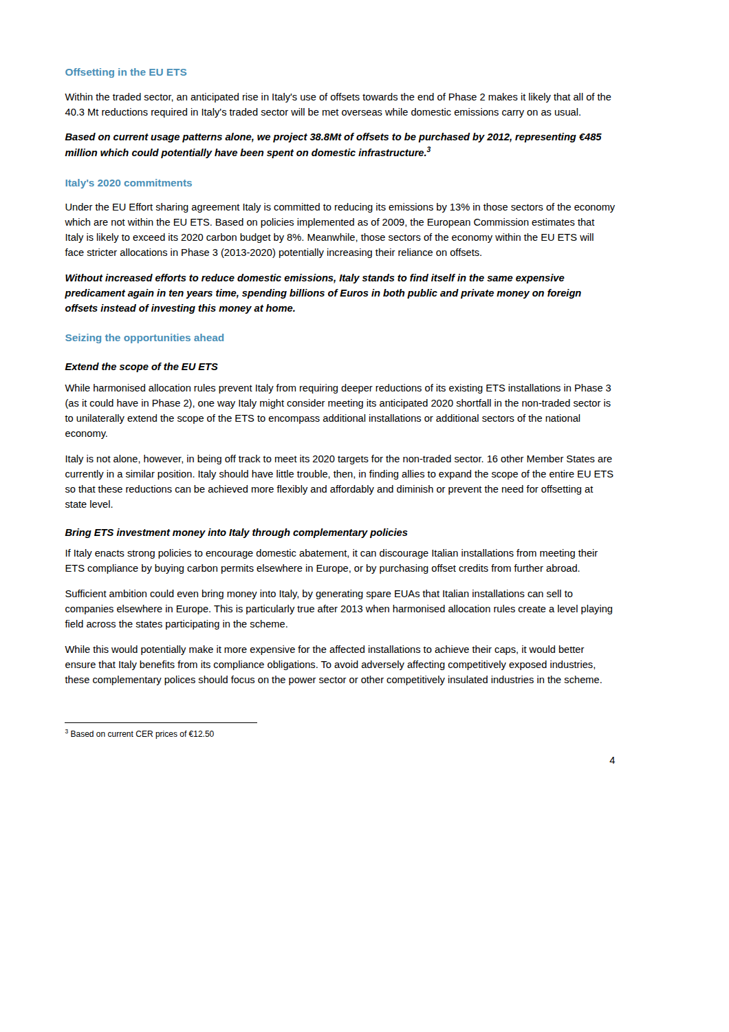Offsetting in the EU ETS
Within the traded sector, an anticipated rise in Italy's use of offsets towards the end of Phase 2 makes it likely that all of the 40.3 Mt reductions required in Italy's traded sector will be met overseas while domestic emissions carry on as usual.
Based on current usage patterns alone, we project 38.8Mt of offsets to be purchased by 2012, representing €485 million which could potentially have been spent on domestic infrastructure.3
Italy's 2020 commitments
Under the EU Effort sharing agreement Italy is committed to reducing its emissions by 13% in those sectors of the economy which are not within the EU ETS. Based on policies implemented as of 2009, the European Commission estimates that Italy is likely to exceed its 2020 carbon budget by 8%. Meanwhile, those sectors of the economy within the EU ETS will face stricter allocations in Phase 3 (2013-2020) potentially increasing their reliance on offsets.
Without increased efforts to reduce domestic emissions, Italy stands to find itself in the same expensive predicament again in ten years time, spending billions of Euros in both public and private money on foreign offsets instead of investing this money at home.
Seizing the opportunities ahead
Extend the scope of the EU ETS
While harmonised allocation rules prevent Italy from requiring deeper reductions of its existing ETS installations in Phase 3 (as it could have in Phase 2), one way Italy might consider meeting its anticipated 2020 shortfall in the non-traded sector is to unilaterally extend the scope of the ETS to encompass additional installations or additional sectors of the national economy.
Italy is not alone, however, in being off track to meet its 2020 targets for the non-traded sector. 16 other Member States are currently in a similar position. Italy should have little trouble, then, in finding allies to expand the scope of the entire EU ETS so that these reductions can be achieved more flexibly and affordably and diminish or prevent the need for offsetting at state level.
Bring ETS investment money into Italy through complementary policies
If Italy enacts strong policies to encourage domestic abatement, it can discourage Italian installations from meeting their ETS compliance by buying carbon permits elsewhere in Europe, or by purchasing offset credits from further abroad.
Sufficient ambition could even bring money into Italy, by generating spare EUAs that Italian installations can sell to companies elsewhere in Europe. This is particularly true after 2013 when harmonised allocation rules create a level playing field across the states participating in the scheme.
While this would potentially make it more expensive for the affected installations to achieve their caps, it would better ensure that Italy benefits from its compliance obligations. To avoid adversely affecting competitively exposed industries, these complementary polices should focus on the power sector or other competitively insulated industries in the scheme.
3 Based on current CER prices of €12.50
4